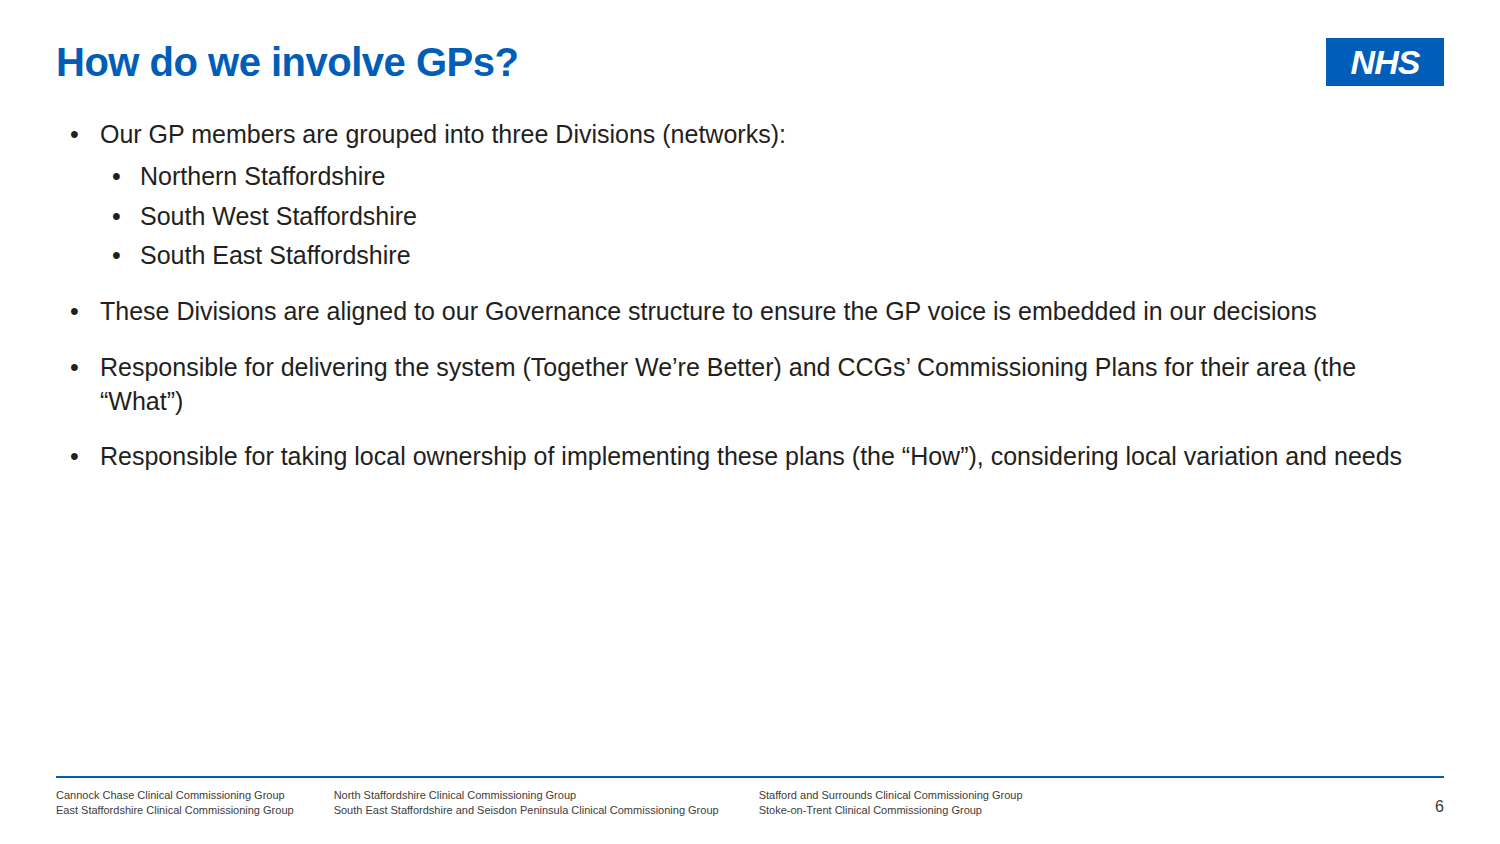NHS
How do we involve GPs?
Our GP members are grouped into three Divisions (networks):
Northern Staffordshire
South West Staffordshire
South East Staffordshire
These Divisions are aligned to our Governance structure to ensure the GP voice is embedded in our decisions
Responsible for delivering the system (Together We’re Better) and CCGs’ Commissioning Plans for their area (the “What”)
Responsible for taking local ownership of implementing these plans (the “How”), considering local variation and needs
Cannock Chase Clinical Commissioning Group
East Staffordshire Clinical Commissioning Group
North Staffordshire Clinical Commissioning Group
South East Staffordshire and Seisdon Peninsula Clinical Commissioning Group
Stafford and Surrounds Clinical Commissioning Group
Stoke-on-Trent Clinical Commissioning Group
6